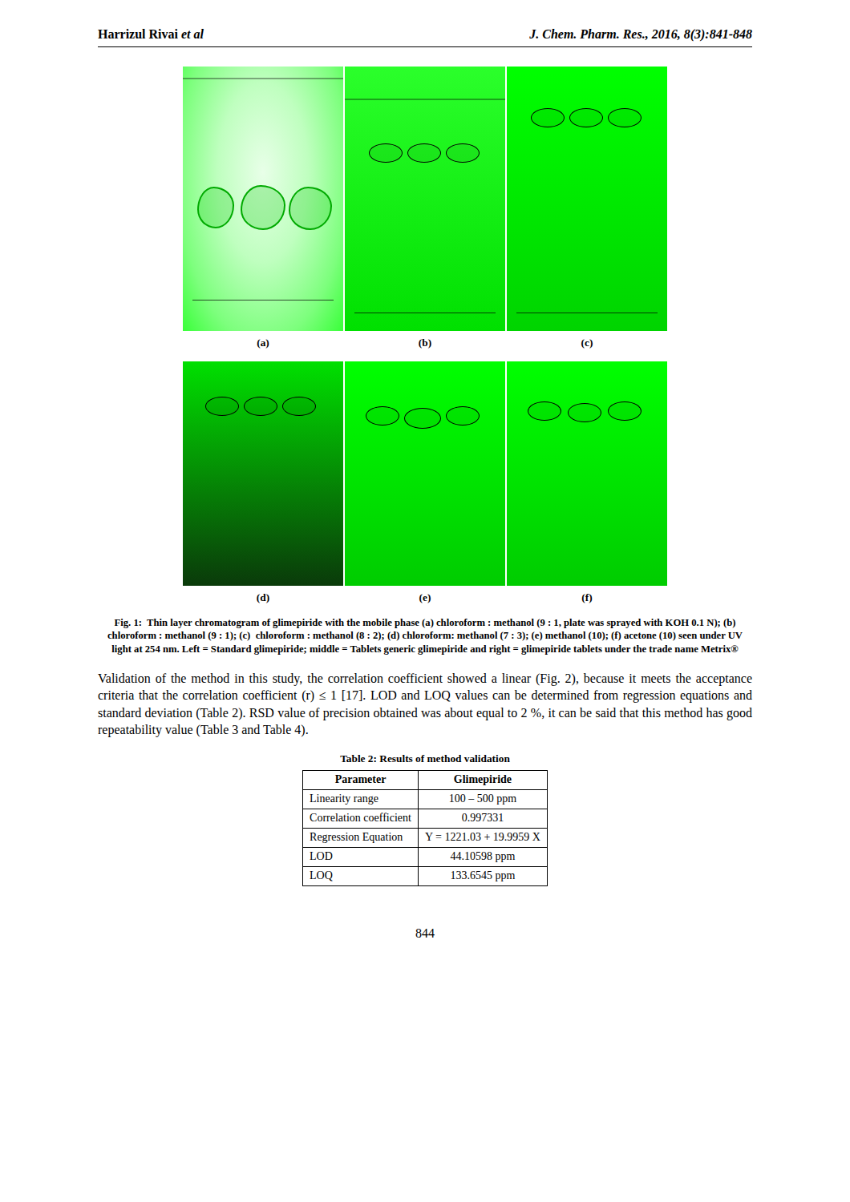Harrizul Rivai et al J. Chem. Pharm. Res., 2016, 8(3):841-848
(a) (b) (c)
(d) (e) (f)
Fig. 1: Thin layer chromatogram of glimepiride with the mobile phase (a) chloroform : methanol (9 : 1, plate was sprayed with KOH 0.1 N); (b) chloroform : methanol (9 : 1); (c) chloroform : methanol (8 : 2); (d) chloroform: methanol (7 : 3); (e) methanol (10); (f) acetone (10) seen under UV light at 254 nm. Left = Standard glimepiride; middle = Tablets generic glimepiride and right = glimepiride tablets under the trade name Metrix®
Validation of the method in this study, the correlation coefficient showed a linear (Fig. 2), because it meets the acceptance criteria that the correlation coefficient (r) ≤ 1 [17]. LOD and LOQ values can be determined from regression equations and standard deviation (Table 2). RSD value of precision obtained was about equal to 2 %, it can be said that this method has good repeatability value (Table 3 and Table 4).
Table 2: Results of method validation
| Parameter | Glimepiride |
| --- | --- |
| Linearity range | 100 – 500 ppm |
| Correlation coefficient | 0.997331 |
| Regression Equation | Y = 1221.03 + 19.9959 X |
| LOD | 44.10598 ppm |
| LOQ | 133.6545 ppm |
844